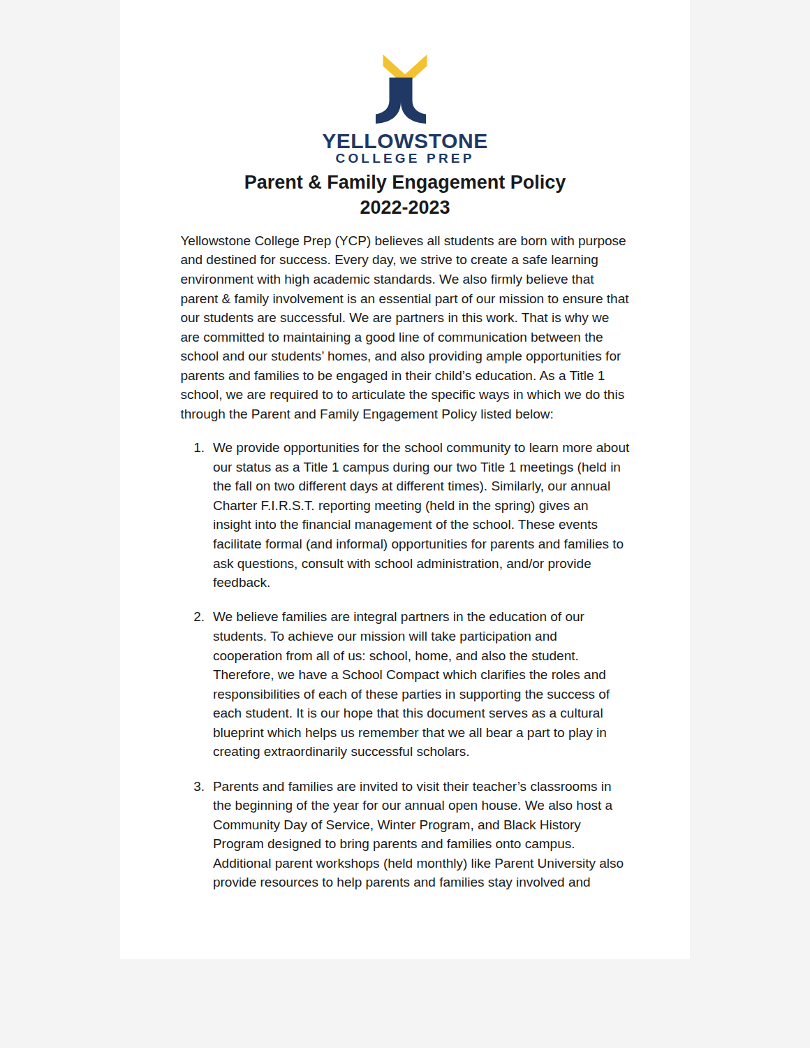YELLOWSTONE
COLLEGE PREP
Parent & Family Engagement Policy 2022-2023
Yellowstone College Prep (YCP) believes all students are born with purpose and destined for success. Every day, we strive to create a safe learning environment with high academic standards. We also firmly believe that parent & family involvement is an essential part of our mission to ensure that our students are successful. We are partners in this work. That is why we are committed to maintaining a good line of communication between the school and our students’ homes, and also providing ample opportunities for parents and families to be engaged in their child’s education. As a Title 1 school, we are required to to articulate the specific ways in which we do this through the Parent and Family Engagement Policy listed below:
We provide opportunities for the school community to learn more about our status as a Title 1 campus during our two Title 1 meetings (held in the fall on two different days at different times). Similarly, our annual Charter F.I.R.S.T. reporting meeting (held in the spring) gives an insight into the financial management of the school. These events facilitate formal (and informal) opportunities for parents and families to ask questions, consult with school administration, and/or provide feedback.
We believe families are integral partners in the education of our students. To achieve our mission will take participation and cooperation from all of us: school, home, and also the student. Therefore, we have a School Compact which clarifies the roles and responsibilities of each of these parties in supporting the success of each student. It is our hope that this document serves as a cultural blueprint which helps us remember that we all bear a part to play in creating extraordinarily successful scholars.
Parents and families are invited to visit their teacher’s classrooms in the beginning of the year for our annual open house. We also host a Community Day of Service, Winter Program, and Black History Program designed to bring parents and families onto campus. Additional parent workshops (held monthly) like Parent University also provide resources to help parents and families stay involved and